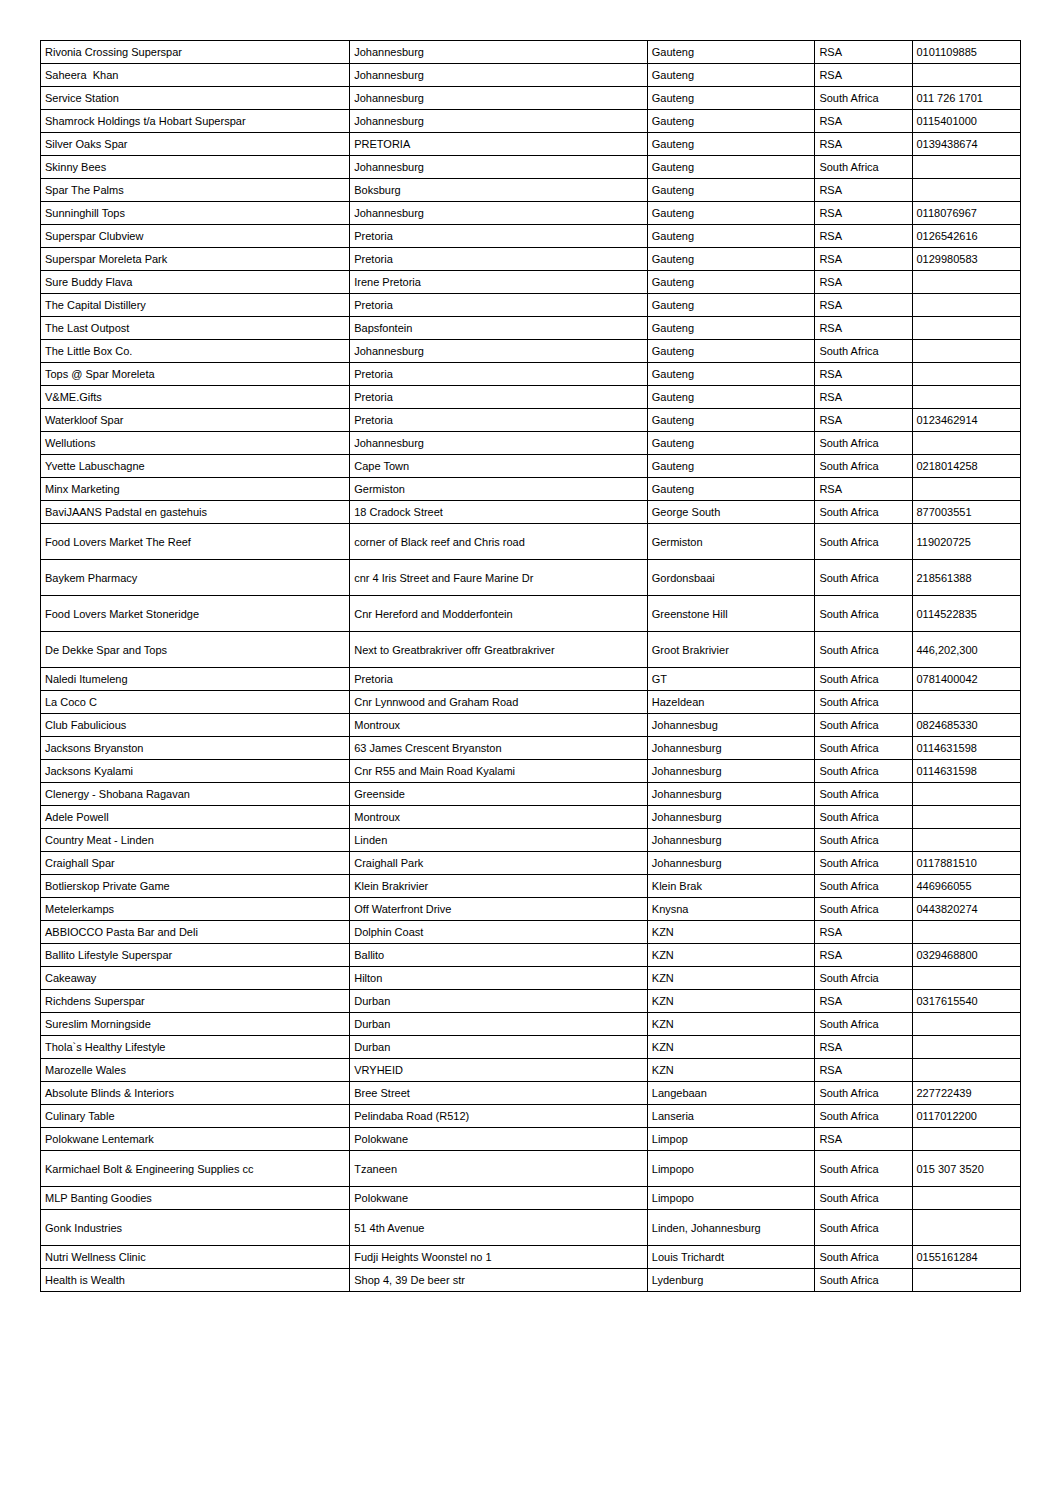| Rivonia Crossing Superspar | Johannesburg | Gauteng | RSA | 0101109885 |
| Saheera Khan | Johannesburg | Gauteng | RSA | |
| Service Station | Johannesburg | Gauteng | South Africa | 011 726 1701 |
| Shamrock Holdings t/a Hobart Superspar | Johannesburg | Gauteng | RSA | 0115401000 |
| Silver Oaks Spar | PRETORIA | Gauteng | RSA | 0139438674 |
| Skinny Bees | Johannesburg | Gauteng | South Africa | |
| Spar The Palms | Boksburg | Gauteng | RSA | |
| Sunninghill Tops | Johannesburg | Gauteng | RSA | 0118076967 |
| Superspar Clubview | Pretoria | Gauteng | RSA | 0126542616 |
| Superspar Moreleta Park | Pretoria | Gauteng | RSA | 0129980583 |
| Sure Buddy Flava | Irene Pretoria | Gauteng | RSA | |
| The Capital Distillery | Pretoria | Gauteng | RSA | |
| The Last Outpost | Bapsfontein | Gauteng | RSA | |
| The Little Box Co. | Johannesburg | Gauteng | South Africa | |
| Tops @ Spar Moreleta | Pretoria | Gauteng | RSA | |
| V&ME.Gifts | Pretoria | Gauteng | RSA | |
| Waterkloof Spar | Pretoria | Gauteng | RSA | 0123462914 |
| Wellutions | Johannesburg | Gauteng | South Africa | |
| Yvette Labuschagne | Cape Town | Gauteng | South Africa | 0218014258 |
| Minx Marketing | Germiston | Gauteng | RSA | |
| BaviJAANS Padstal en gastehuis | 18 Cradock Street | George South | South Africa | 877003551 |
| Food Lovers Market The Reef | corner of Black reef and Chris road | Germiston | South Africa | 119020725 |
| Baykem Pharmacy | cnr 4 Iris Street and Faure Marine Dr | Gordonsbaai | South Africa | 218561388 |
| Food Lovers Market Stoneridge | Cnr Hereford and Modderfontein | Greenstone Hill | South Africa | 0114522835 |
| De Dekke Spar and Tops | Next to Greatbrakriver offr Greatbrakriver | Groot Brakrivier | South Africa | 446,202,300 |
| Naledi Itumeleng | Pretoria | GT | South Africa | 0781400042 |
| La Coco C | Cnr Lynnwood and Graham Road | Hazeldean | South Africa | |
| Club Fabulicious | Montroux | Johannesbug | South Africa | 0824685330 |
| Jacksons Bryanston | 63 James Crescent Bryanston | Johannesburg | South Africa | 0114631598 |
| Jacksons Kyalami | Cnr R55 and Main Road Kyalami | Johannesburg | South Africa | 0114631598 |
| Clenergy - Shobana Ragavan | Greenside | Johannesburg | South Africa | |
| Adele Powell | Montroux | Johannesburg | South Africa | |
| Country Meat - Linden | Linden | Johannesburg | South Africa | |
| Craighall Spar | Craighall Park | Johannesburg | South Africa | 0117881510 |
| Botlierskop Private Game | Klein Brakrivier | Klein Brak | South Africa | 446966055 |
| Metelerkamps | Off Waterfront Drive | Knysna | South Africa | 0443820274 |
| ABBIOCCO Pasta Bar and Deli | Dolphin Coast | KZN | RSA | |
| Ballito Lifestyle Superspar | Ballito | KZN | RSA | 0329468800 |
| Cakeaway | Hilton | KZN | South Afrcia | |
| Richdens Superspar | Durban | KZN | RSA | 0317615540 |
| Sureslim Morningside | Durban | KZN | South Africa | |
| Thola`s Healthy Lifestyle | Durban | KZN | RSA | |
| Marozelle Wales | VRYHEID | KZN | RSA | |
| Absolute Blinds & Interiors | Bree Street | Langebaan | South Africa | 227722439 |
| Culinary Table | Pelindaba Road (R512) | Lanseria | South Africa | 0117012200 |
| Polokwane Lentemark | Polokwane | Limpop | RSA | |
| Karmichael Bolt & Engineering Supplies cc | Tzaneen | Limpopo | South Africa | 015 307 3520 |
| MLP Banting Goodies | Polokwane | Limpopo | South Africa | |
| Gonk Industries | 51 4th Avenue | Linden, Johannesburg | South Africa | |
| Nutri Wellness Clinic | Fudji Heights Woonstel no 1 | Louis Trichardt | South Africa | 0155161284 |
| Health is Wealth | Shop 4, 39 De beer str | Lydenburg | South Africa | |